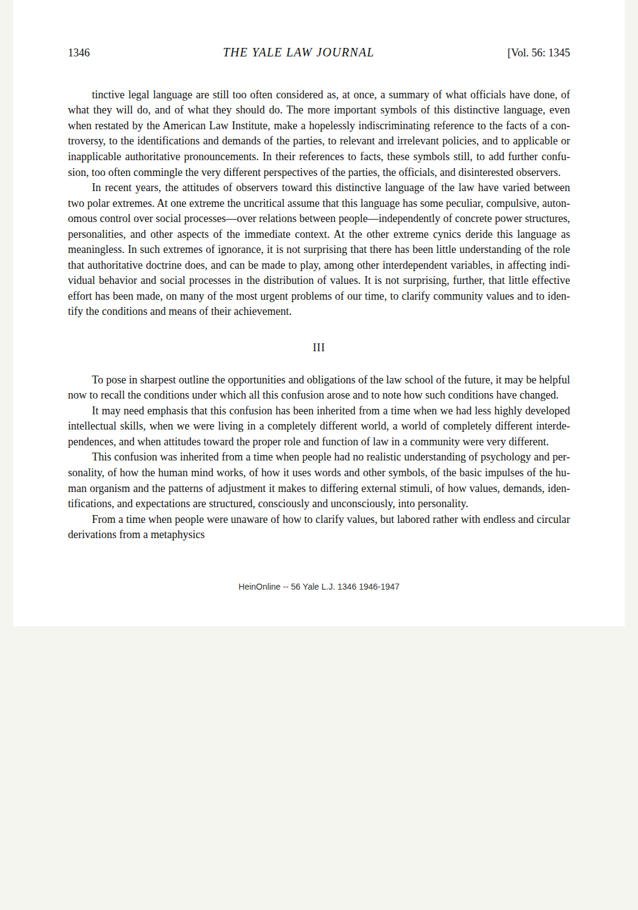1346 THE YALE LAW JOURNAL [Vol. 56: 1345
tinctive legal language are still too often considered as, at once, a summary of what officials have done, of what they will do, and of what they should do. The more important symbols of this distinctive language, even when restated by the American Law Institute, make a hopelessly indiscriminating reference to the facts of a controversy, to the identifications and demands of the parties, to relevant and irrelevant policies, and to applicable or inapplicable authoritative pronouncements. In their references to facts, these symbols still, to add further confusion, too often commingle the very different perspectives of the parties, the officials, and disinterested observers.
In recent years, the attitudes of observers toward this distinctive language of the law have varied between two polar extremes. At one extreme the uncritical assume that this language has some peculiar, compulsive, autonomous control over social processes—over relations between people—independently of concrete power structures, personalities, and other aspects of the immediate context. At the other extreme cynics deride this language as meaningless. In such extremes of ignorance, it is not surprising that there has been little understanding of the role that authoritative doctrine does, and can be made to play, among other interdependent variables, in affecting individual behavior and social processes in the distribution of values. It is not surprising, further, that little effective effort has been made, on many of the most urgent problems of our time, to clarify community values and to identify the conditions and means of their achievement.
III
To pose in sharpest outline the opportunities and obligations of the law school of the future, it may be helpful now to recall the conditions under which all this confusion arose and to note how such conditions have changed.
It may need emphasis that this confusion has been inherited from a time when we had less highly developed intellectual skills, when we were living in a completely different world, a world of completely different interdependences, and when attitudes toward the proper role and function of law in a community were very different.
This confusion was inherited from a time when people had no realistic understanding of psychology and personality, of how the human mind works, of how it uses words and other symbols, of the basic impulses of the human organism and the patterns of adjustment it makes to differing external stimuli, of how values, demands, identifications, and expectations are structured, consciously and unconsciously, into personality.
From a time when people were unaware of how to clarify values, but labored rather with endless and circular derivations from a metaphysics
HeinOnline -- 56 Yale L.J. 1346 1946-1947